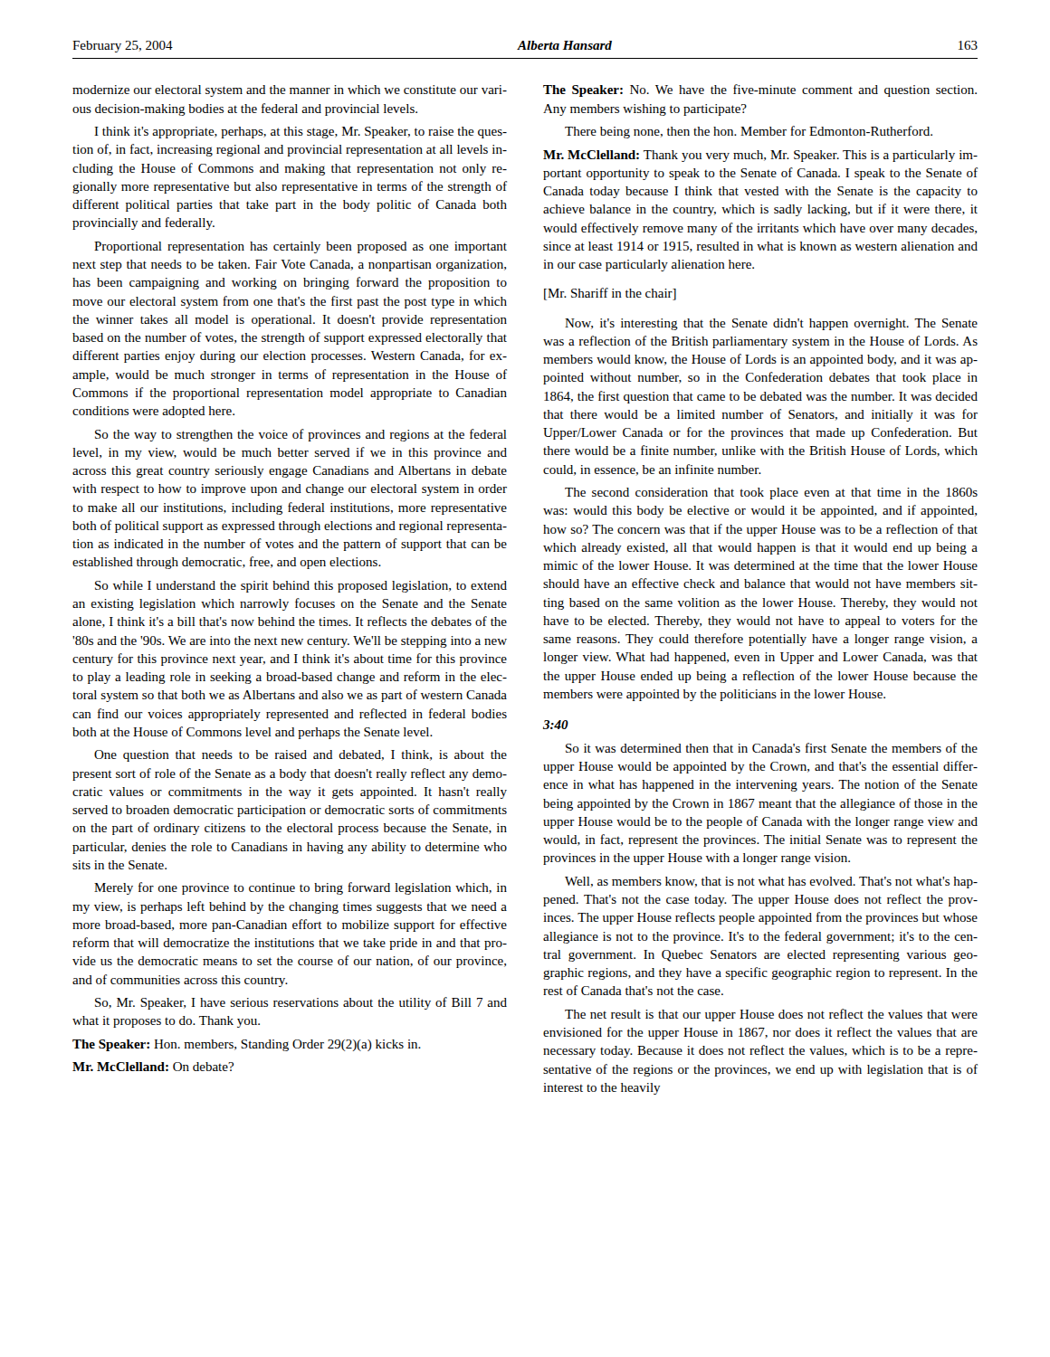February 25, 2004 Alberta Hansard 163
modernize our electoral system and the manner in which we constitute our various decision-making bodies at the federal and provincial levels.
I think it's appropriate, perhaps, at this stage, Mr. Speaker, to raise the question of, in fact, increasing regional and provincial representation at all levels including the House of Commons and making that representation not only regionally more representative but also representative in terms of the strength of different political parties that take part in the body politic of Canada both provincially and federally.
Proportional representation has certainly been proposed as one important next step that needs to be taken. Fair Vote Canada, a nonpartisan organization, has been campaigning and working on bringing forward the proposition to move our electoral system from one that's the first past the post type in which the winner takes all model is operational. It doesn't provide representation based on the number of votes, the strength of support expressed electorally that different parties enjoy during our election processes. Western Canada, for example, would be much stronger in terms of representation in the House of Commons if the proportional representation model appropriate to Canadian conditions were adopted here.
So the way to strengthen the voice of provinces and regions at the federal level, in my view, would be much better served if we in this province and across this great country seriously engage Canadians and Albertans in debate with respect to how to improve upon and change our electoral system in order to make all our institutions, including federal institutions, more representative both of political support as expressed through elections and regional representation as indicated in the number of votes and the pattern of support that can be established through democratic, free, and open elections.
So while I understand the spirit behind this proposed legislation, to extend an existing legislation which narrowly focuses on the Senate and the Senate alone, I think it's a bill that's now behind the times. It reflects the debates of the '80s and the '90s. We are into the next new century. We'll be stepping into a new century for this province next year, and I think it's about time for this province to play a leading role in seeking a broad-based change and reform in the electoral system so that both we as Albertans and also we as part of western Canada can find our voices appropriately represented and reflected in federal bodies both at the House of Commons level and perhaps the Senate level.
One question that needs to be raised and debated, I think, is about the present sort of role of the Senate as a body that doesn't really reflect any democratic values or commitments in the way it gets appointed. It hasn't really served to broaden democratic participation or democratic sorts of commitments on the part of ordinary citizens to the electoral process because the Senate, in particular, denies the role to Canadians in having any ability to determine who sits in the Senate.
Merely for one province to continue to bring forward legislation which, in my view, is perhaps left behind by the changing times suggests that we need a more broad-based, more pan-Canadian effort to mobilize support for effective reform that will democratize the institutions that we take pride in and that provide us the democratic means to set the course of our nation, of our province, and of communities across this country.
So, Mr. Speaker, I have serious reservations about the utility of Bill 7 and what it proposes to do. Thank you.
The Speaker: Hon. members, Standing Order 29(2)(a) kicks in.
Mr. McClelland: On debate?
The Speaker: No. We have the five-minute comment and question section. Any members wishing to participate?
There being none, then the hon. Member for Edmonton-Rutherford.
Mr. McClelland: Thank you very much, Mr. Speaker. This is a particularly important opportunity to speak to the Senate of Canada. I speak to the Senate of Canada today because I think that vested with the Senate is the capacity to achieve balance in the country, which is sadly lacking, but if it were there, it would effectively remove many of the irritants which have over many decades, since at least 1914 or 1915, resulted in what is known as western alienation and in our case particularly alienation here.
[Mr. Shariff in the chair]
Now, it's interesting that the Senate didn't happen overnight. The Senate was a reflection of the British parliamentary system in the House of Lords. As members would know, the House of Lords is an appointed body, and it was appointed without number, so in the Confederation debates that took place in 1864, the first question that came to be debated was the number. It was decided that there would be a limited number of Senators, and initially it was for Upper/Lower Canada or for the provinces that made up Confederation. But there would be a finite number, unlike with the British House of Lords, which could, in essence, be an infinite number.
The second consideration that took place even at that time in the 1860s was: would this body be elective or would it be appointed, and if appointed, how so? The concern was that if the upper House was to be a reflection of that which already existed, all that would happen is that it would end up being a mimic of the lower House. It was determined at the time that the lower House should have an effective check and balance that would not have members sitting based on the same volition as the lower House. Thereby, they would not have to be elected. Thereby, they would not have to appeal to voters for the same reasons. They could therefore potentially have a longer range vision, a longer view. What had happened, even in Upper and Lower Canada, was that the upper House ended up being a reflection of the lower House because the members were appointed by the politicians in the lower House.
3:40
So it was determined then that in Canada's first Senate the members of the upper House would be appointed by the Crown, and that's the essential difference in what has happened in the intervening years. The notion of the Senate being appointed by the Crown in 1867 meant that the allegiance of those in the upper House would be to the people of Canada with the longer range view and would, in fact, represent the provinces. The initial Senate was to represent the provinces in the upper House with a longer range vision.
Well, as members know, that is not what has evolved. That's not what's happened. That's not the case today. The upper House does not reflect the provinces. The upper House reflects people appointed from the provinces but whose allegiance is not to the province. It's to the federal government; it's to the central government. In Quebec Senators are elected representing various geographic regions, and they have a specific geographic region to represent. In the rest of Canada that's not the case.
The net result is that our upper House does not reflect the values that were envisioned for the upper House in 1867, nor does it reflect the values that are necessary today. Because it does not reflect the values, which is to be a representative of the regions or the provinces, we end up with legislation that is of interest to the heavily